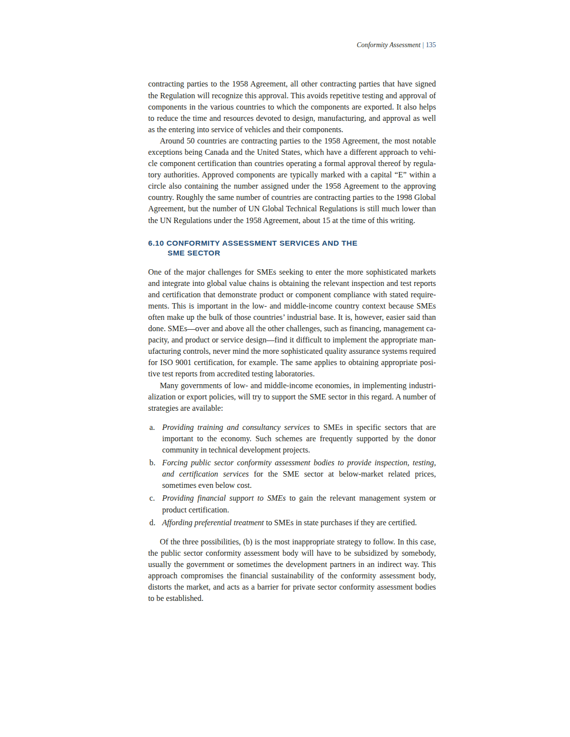Conformity Assessment|135
contracting parties to the 1958 Agreement, all other contracting parties that have signed the Regulation will recognize this approval. This avoids repetitive testing and approval of components in the various countries to which the components are exported. It also helps to reduce the time and resources devoted to design, manufacturing, and approval as well as the entering into service of vehicles and their components.
Around 50 countries are contracting parties to the 1958 Agreement, the most notable exceptions being Canada and the United States, which have a different approach to vehicle component certification than countries operating a formal approval thereof by regulatory authorities. Approved components are typically marked with a capital “E” within a circle also containing the number assigned under the 1958 Agreement to the approving country. Roughly the same number of countries are contracting parties to the 1998 Global Agreement, but the number of UN Global Technical Regulations is still much lower than the UN Regulations under the 1958 Agreement, about 15 at the time of this writing.
6.10 Conformity Assessment Services and the SME Sector
One of the major challenges for SMEs seeking to enter the more sophisticated markets and integrate into global value chains is obtaining the relevant inspection and test reports and certification that demonstrate product or component compliance with stated requirements. This is important in the low- and middle-income country context because SMEs often make up the bulk of those countries’ industrial base. It is, however, easier said than done. SMEs—over and above all the other challenges, such as financing, management capacity, and product or service design—find it difficult to implement the appropriate manufacturing controls, never mind the more sophisticated quality assurance systems required for ISO 9001 certification, for example. The same applies to obtaining appropriate positive test reports from accredited testing laboratories.
Many governments of low- and middle-income economies, in implementing industrialization or export policies, will try to support the SME sector in this regard. A number of strategies are available:
a. Providing training and consultancy services to SMEs in specific sectors that are important to the economy. Such schemes are frequently supported by the donor community in technical development projects.
b. Forcing public sector conformity assessment bodies to provide inspection, testing, and certification services for the SME sector at below-market related prices, sometimes even below cost.
c. Providing financial support to SMEs to gain the relevant management system or product certification.
d. Affording preferential treatment to SMEs in state purchases if they are certified.
Of the three possibilities, (b) is the most inappropriate strategy to follow. In this case, the public sector conformity assessment body will have to be subsidized by somebody, usually the government or sometimes the development partners in an indirect way. This approach compromises the financial sustainability of the conformity assessment body, distorts the market, and acts as a barrier for private sector conformity assessment bodies to be established.